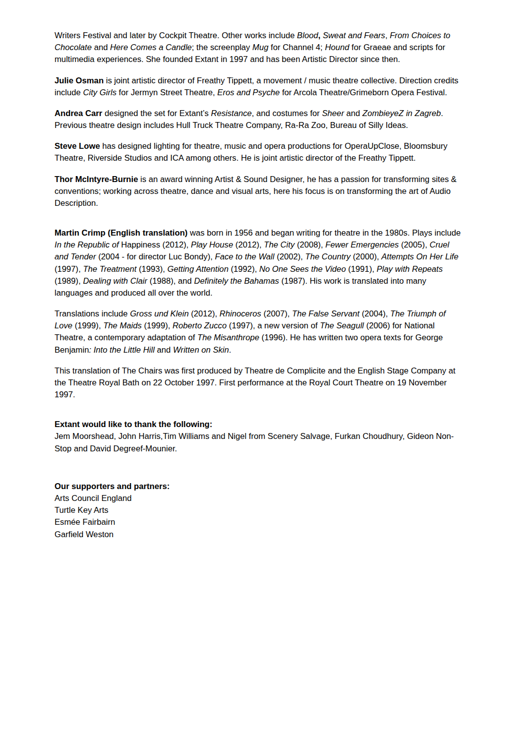Writers Festival and later by Cockpit Theatre. Other works include Blood, Sweat and Fears, From Choices to Chocolate and Here Comes a Candle; the screenplay Mug for Channel 4; Hound for Graeae and scripts for multimedia experiences. She founded Extant in 1997 and has been Artistic Director since then.
Julie Osman is joint artistic director of Freathy Tippett, a movement / music theatre collective. Direction credits include City Girls for Jermyn Street Theatre, Eros and Psyche for Arcola Theatre/Grimeborn Opera Festival.
Andrea Carr designed the set for Extant’s Resistance, and costumes for Sheer and ZombieyeZ in Zagreb. Previous theatre design includes Hull Truck Theatre Company, Ra-Ra Zoo, Bureau of Silly Ideas.
Steve Lowe has designed lighting for theatre, music and opera productions for OperaUpClose, Bloomsbury Theatre, Riverside Studios and ICA among others. He is joint artistic director of the Freathy Tippett.
Thor McIntyre-Burnie is an award winning Artist & Sound Designer, he has a passion for transforming sites & conventions; working across theatre, dance and visual arts, here his focus is on transforming the art of Audio Description.
Martin Crimp (English translation) was born in 1956 and began writing for theatre in the 1980s. Plays include In the Republic of Happiness (2012), Play House (2012), The City (2008), Fewer Emergencies (2005), Cruel and Tender (2004 - for director Luc Bondy), Face to the Wall (2002), The Country (2000), Attempts On Her Life (1997), The Treatment (1993), Getting Attention (1992), No One Sees the Video (1991), Play with Repeats (1989), Dealing with Clair (1988), and Definitely the Bahamas (1987). His work is translated into many languages and produced all over the world.
Translations include Gross und Klein (2012), Rhinoceros (2007), The False Servant (2004), The Triumph of Love (1999), The Maids (1999), Roberto Zucco (1997), a new version of The Seagull (2006) for National Theatre, a contemporary adaptation of The Misanthrope (1996). He has written two opera texts for George Benjamin: Into the Little Hill and Written on Skin.
This translation of The Chairs was first produced by Theatre de Complicite and the English Stage Company at the Theatre Royal Bath on 22 October 1997. First performance at the Royal Court Theatre on 19 November 1997.
Extant would like to thank the following:
Jem Moorshead, John Harris,Tim Williams and Nigel from Scenery Salvage, Furkan Choudhury, Gideon Non-Stop and David Degreef-Mounier.
Our supporters and partners:
Arts Council England
Turtle Key Arts
Esmée Fairbairn
Garfield Weston